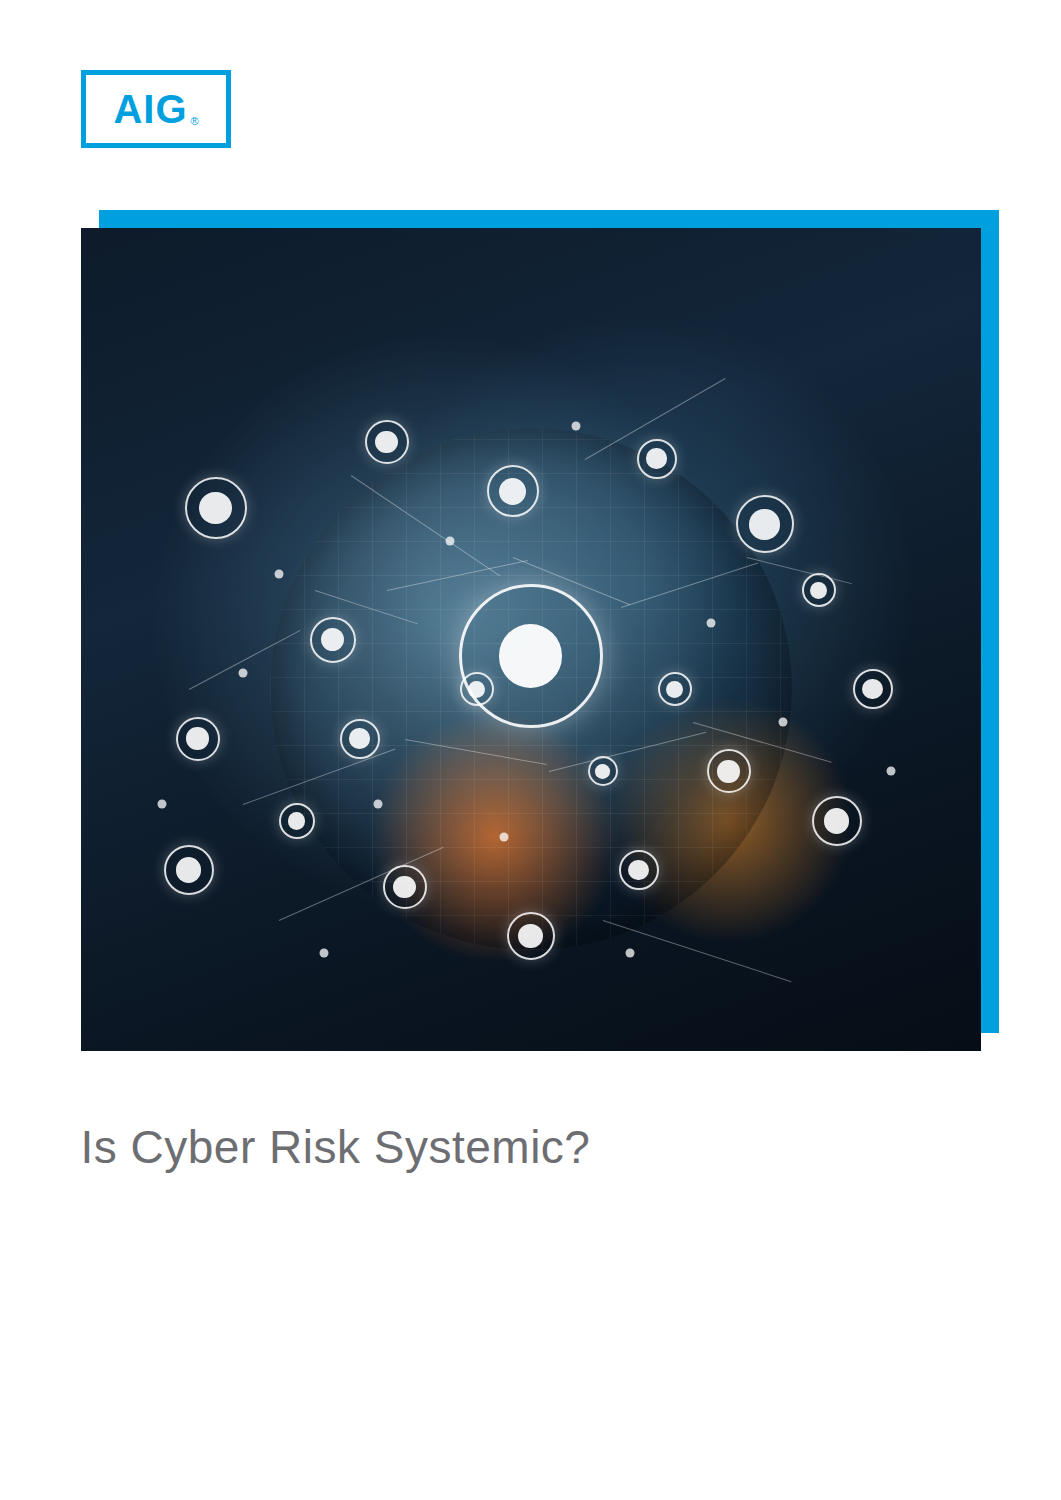AIG®
Is Cyber Risk Systemic?